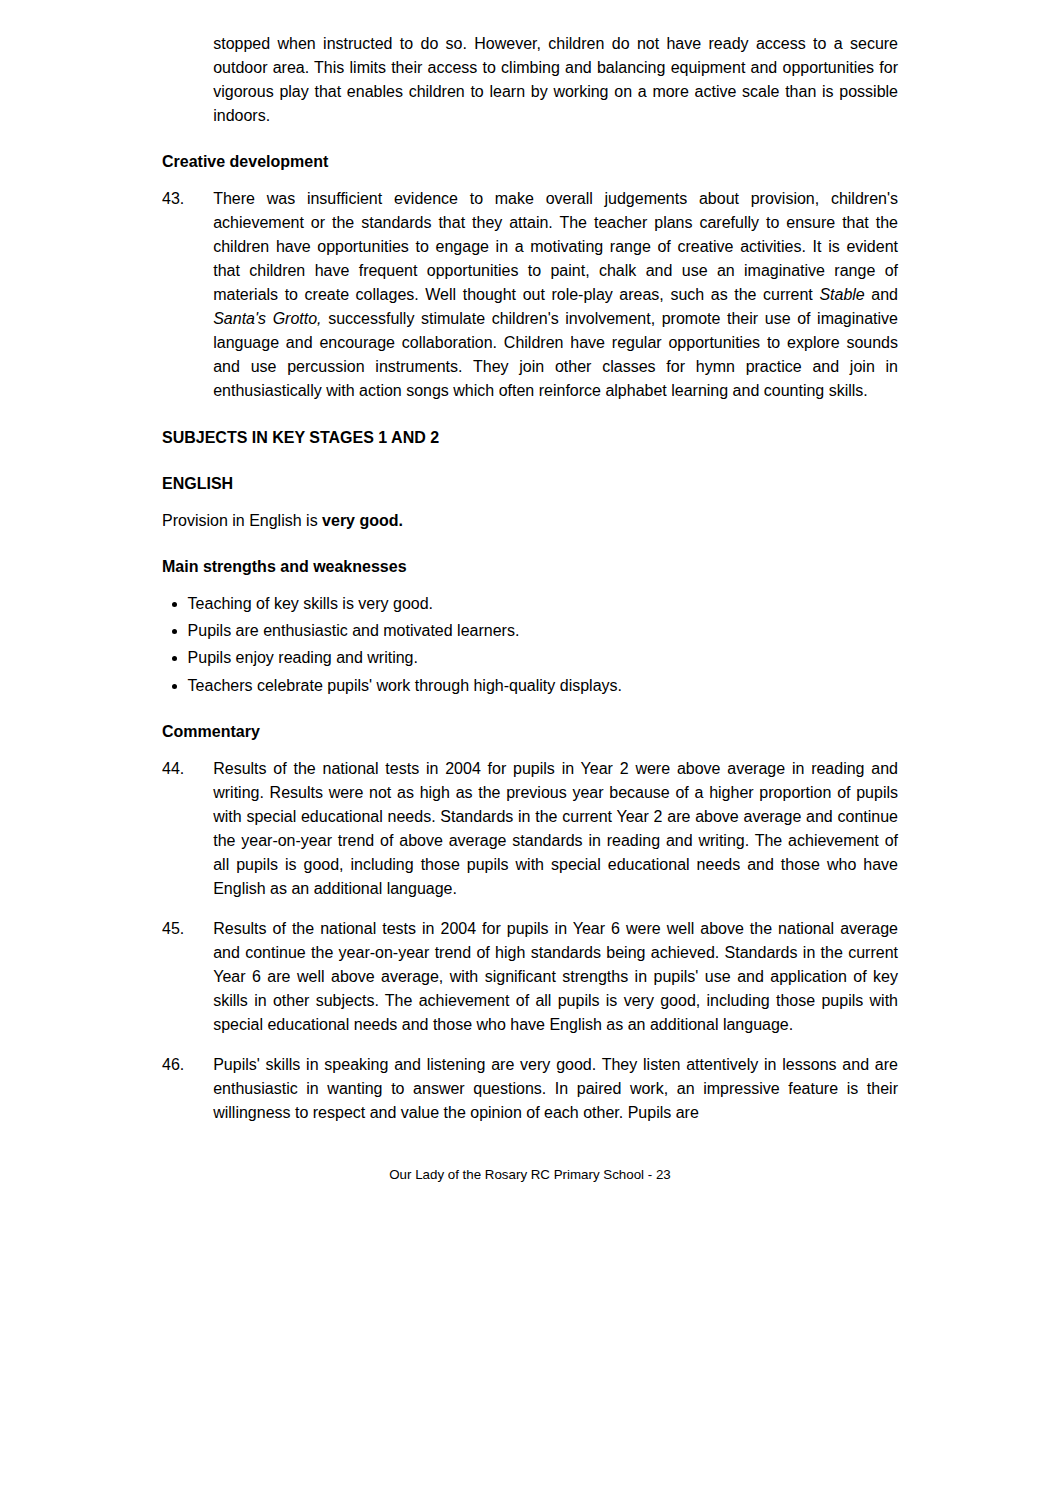stopped when instructed to do so. However, children do not have ready access to a secure outdoor area. This limits their access to climbing and balancing equipment and opportunities for vigorous play that enables children to learn by working on a more active scale than is possible indoors.
Creative development
43.
There was insufficient evidence to make overall judgements about provision, children's achievement or the standards that they attain. The teacher plans carefully to ensure that the children have opportunities to engage in a motivating range of creative activities. It is evident that children have frequent opportunities to paint, chalk and use an imaginative range of materials to create collages. Well thought out role-play areas, such as the current Stable and Santa's Grotto, successfully stimulate children's involvement, promote their use of imaginative language and encourage collaboration. Children have regular opportunities to explore sounds and use percussion instruments. They join other classes for hymn practice and join in enthusiastically with action songs which often reinforce alphabet learning and counting skills.
SUBJECTS IN KEY STAGES 1 AND 2
ENGLISH
Provision in English is very good.
Main strengths and weaknesses
Teaching of key skills is very good.
Pupils are enthusiastic and motivated learners.
Pupils enjoy reading and writing.
Teachers celebrate pupils' work through high-quality displays.
Commentary
44.
Results of the national tests in 2004 for pupils in Year 2 were above average in reading and writing. Results were not as high as the previous year because of a higher proportion of pupils with special educational needs. Standards in the current Year 2 are above average and continue the year-on-year trend of above average standards in reading and writing. The achievement of all pupils is good, including those pupils with special educational needs and those who have English as an additional language.
45.
Results of the national tests in 2004 for pupils in Year 6 were well above the national average and continue the year-on-year trend of high standards being achieved. Standards in the current Year 6 are well above average, with significant strengths in pupils' use and application of key skills in other subjects. The achievement of all pupils is very good, including those pupils with special educational needs and those who have English as an additional language.
46.
Pupils' skills in speaking and listening are very good. They listen attentively in lessons and are enthusiastic in wanting to answer questions. In paired work, an impressive feature is their willingness to respect and value the opinion of each other. Pupils are
Our Lady of the Rosary RC Primary School - 23